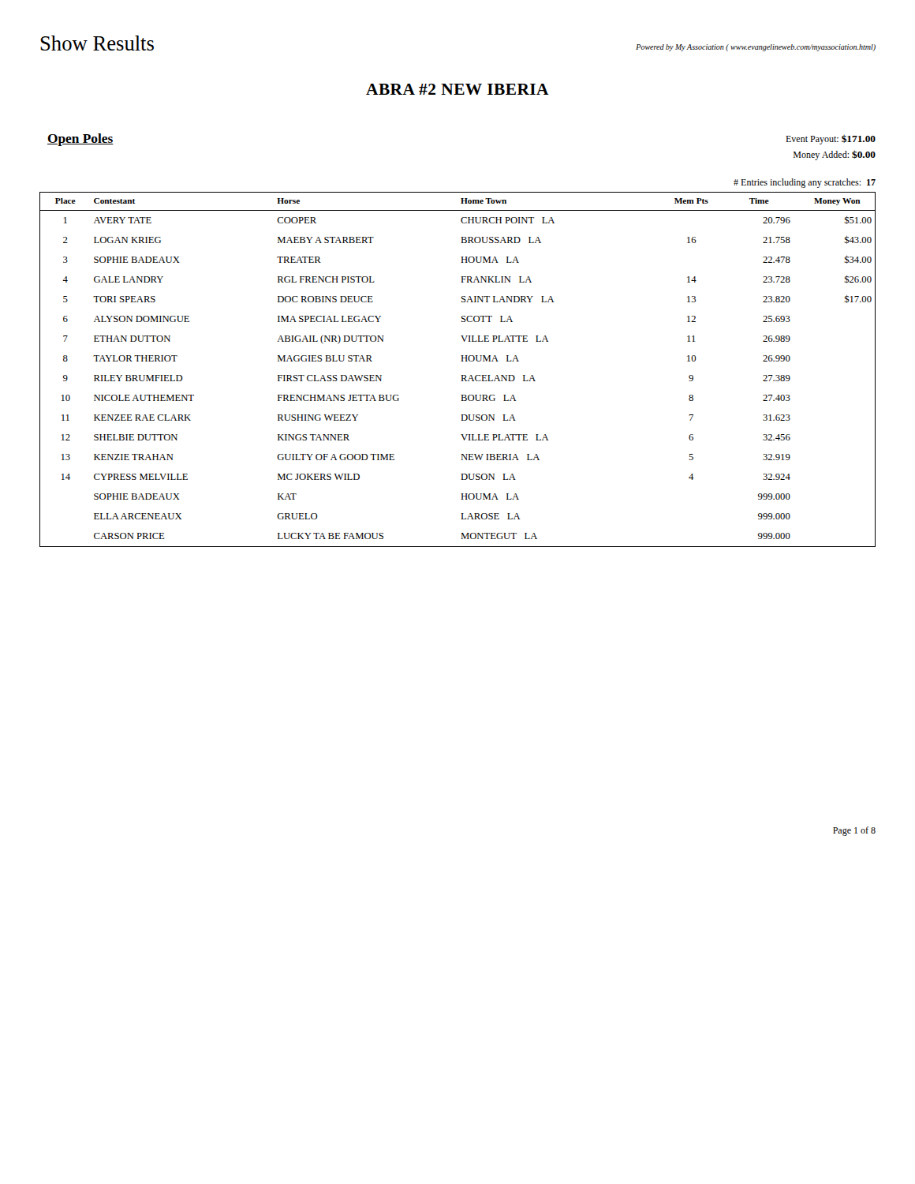Show Results
Powered by My Association ( www.evangelineweb.com/myassociation.html)
ABRA #2 NEW IBERIA
Open Poles
Event Payout: $171.00
Money Added: $0.00
# Entries including any scratches: 17
| Place | Contestant | Horse | Home Town | Mem Pts | Time | Money Won |
| --- | --- | --- | --- | --- | --- | --- |
| 1 | AVERY TATE | COOPER | CHURCH POINT LA | | 20.796 | $51.00 |
| 2 | LOGAN KRIEG | MAEBY A STARBERT | BROUSSARD LA | 16 | 21.758 | $43.00 |
| 3 | SOPHIE BADEAUX | TREATER | HOUMA LA | | 22.478 | $34.00 |
| 4 | GALE LANDRY | RGL FRENCH PISTOL | FRANKLIN LA | 14 | 23.728 | $26.00 |
| 5 | TORI SPEARS | DOC ROBINS DEUCE | SAINT LANDRY LA | 13 | 23.820 | $17.00 |
| 6 | ALYSON DOMINGUE | IMA SPECIAL LEGACY | SCOTT LA | 12 | 25.693 | |
| 7 | ETHAN DUTTON | ABIGAIL (NR) DUTTON | VILLE PLATTE LA | 11 | 26.989 | |
| 8 | TAYLOR THERIOT | MAGGIES BLU STAR | HOUMA LA | 10 | 26.990 | |
| 9 | RILEY BRUMFIELD | FIRST CLASS DAWSEN | RACELAND LA | 9 | 27.389 | |
| 10 | NICOLE AUTHEMENT | FRENCHMANS JETTA BUG | BOURG LA | 8 | 27.403 | |
| 11 | KENZEE RAE CLARK | RUSHING WEEZY | DUSON LA | 7 | 31.623 | |
| 12 | SHELBIE DUTTON | KINGS TANNER | VILLE PLATTE LA | 6 | 32.456 | |
| 13 | KENZIE TRAHAN | GUILTY OF A GOOD TIME | NEW IBERIA LA | 5 | 32.919 | |
| 14 | CYPRESS MELVILLE | MC JOKERS WILD | DUSON LA | 4 | 32.924 | |
| | SOPHIE BADEAUX | KAT | HOUMA LA | | 999.000 | |
| | ELLA ARCENEAUX | GRUELO | LAROSE LA | | 999.000 | |
| | CARSON PRICE | LUCKY TA BE FAMOUS | MONTEGUT LA | | 999.000 | |
Page 1 of 8